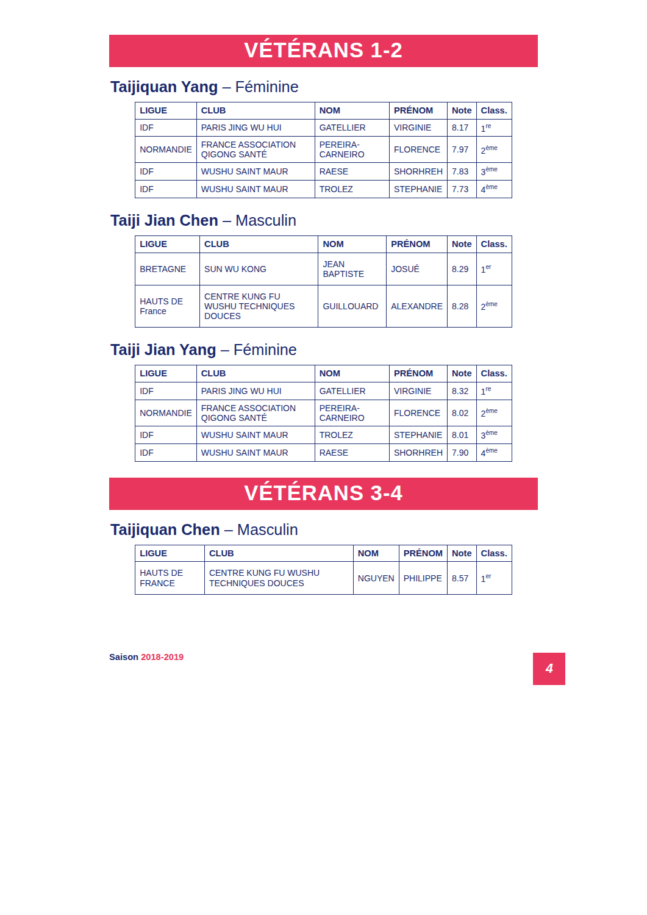VÉTÉRANS 1-2
Taijiquan Yang – Féminine
| LIGUE | CLUB | NOM | PRÉNOM | Note | Class. |
| --- | --- | --- | --- | --- | --- |
| IDF | PARIS JING WU HUI | GATELLIER | VIRGINIE | 8.17 | 1 re |
| NORMANDIE | FRANCE ASSOCIATION QIGONG SANTÉ | PEREIRA-CARNEIRO | FLORENCE | 7.97 | 2 ème |
| IDF | WUSHU SAINT MAUR | RAESE | SHORHREH | 7.83 | 3 ème |
| IDF | WUSHU SAINT MAUR | TROLEZ | STEPHANIE | 7.73 | 4 ème |
Taiji Jian Chen – Masculin
| LIGUE | CLUB | NOM | PRÉNOM | Note | Class. |
| --- | --- | --- | --- | --- | --- |
| BRETAGNE | SUN WU KONG | JEAN BAPTISTE | JOSUÉ | 8.29 | 1 er |
| HAUTS DE France | CENTRE KUNG FU WUSHU TECHNIQUES DOUCES | GUILLOUARD | ALEXANDRE | 8.28 | 2 ème |
Taiji Jian Yang – Féminine
| LIGUE | CLUB | NOM | PRÉNOM | Note | Class. |
| --- | --- | --- | --- | --- | --- |
| IDF | PARIS JING WU HUI | GATELLIER | VIRGINIE | 8.32 | 1 re |
| NORMANDIE | FRANCE ASSOCIATION QIGONG SANTÉ | PEREIRA-CARNEIRO | FLORENCE | 8.02 | 2 ème |
| IDF | WUSHU SAINT MAUR | TROLEZ | STEPHANIE | 8.01 | 3 ème |
| IDF | WUSHU SAINT MAUR | RAESE | SHORHREH | 7.90 | 4 ème |
VÉTÉRANS 3-4
Taijiquan Chen – Masculin
| LIGUE | CLUB | NOM | PRÉNOM | Note | Class. |
| --- | --- | --- | --- | --- | --- |
| HAUTS DE FRANCE | CENTRE KUNG FU WUSHU TECHNIQUES DOUCES | NGUYEN | PHILIPPE | 8.57 | 1 er |
Saison 2018-2019
4